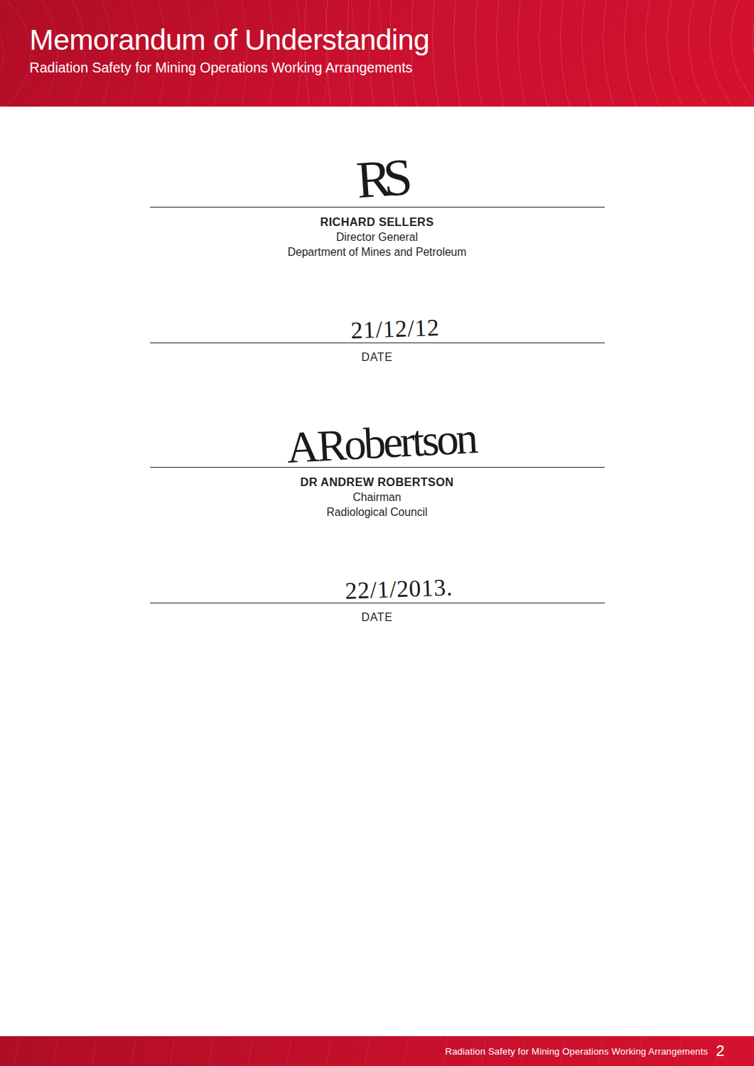Memorandum of Understanding
Radiation Safety for Mining Operations Working Arrangements
R S
RICHARD SELLERS Director General Department of Mines and Petroleum
21/12/12
DATE
A Robertson
DR ANDREW ROBERTSON Chairman Radiological Council
22/1/2013.
DATE
Radiation Safety for Mining Operations Working Arrangements 2